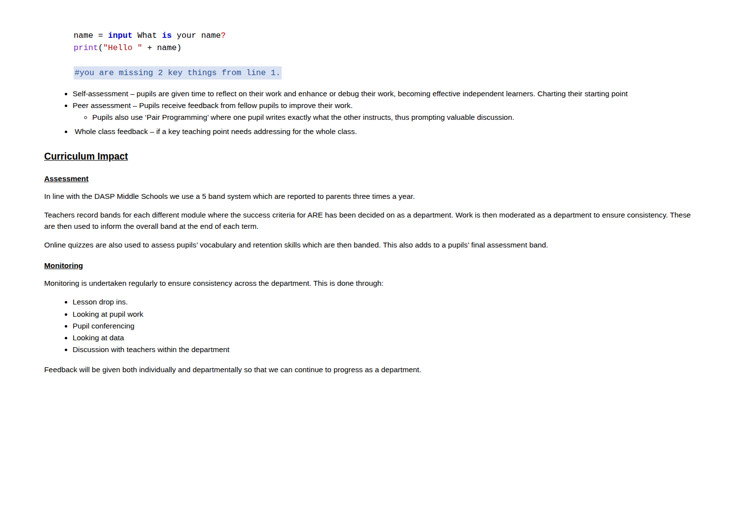name = input What is your name?
print("Hello " + name)
#you are missing 2 key things from line 1.
Self-assessment – pupils are given time to reflect on their work and enhance or debug their work, becoming effective independent learners. Charting their starting point
Peer assessment – Pupils receive feedback from fellow pupils to improve their work.
Pupils also use ‘Pair Programming’ where one pupil writes exactly what the other instructs, thus prompting valuable discussion.
Whole class feedback – if a key teaching point needs addressing for the whole class.
Curriculum Impact
Assessment
In line with the DASP Middle Schools we use a 5 band system which are reported to parents three times a year.
Teachers record bands for each different module where the success criteria for ARE has been decided on as a department. Work is then moderated as a department to ensure consistency. These are then used to inform the overall band at the end of each term.
Online quizzes are also used to assess pupils’ vocabulary and retention skills which are then banded. This also adds to a pupils’ final assessment band.
Monitoring
Monitoring is undertaken regularly to ensure consistency across the department. This is done through:
Lesson drop ins.
Looking at pupil work
Pupil conferencing
Looking at data
Discussion with teachers within the department
Feedback will be given both individually and departmentally so that we can continue to progress as a department.